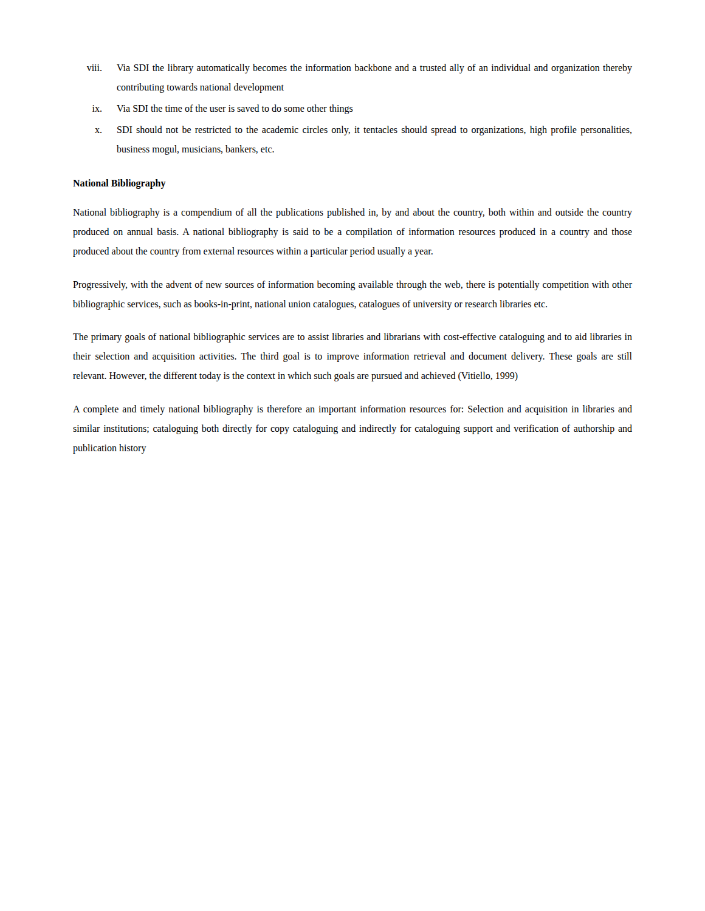viii. Via SDI the library automatically becomes the information backbone and a trusted ally of an individual and organization thereby contributing towards national development
ix. Via SDI the time of the user is saved to do some other things
x. SDI should not be restricted to the academic circles only, it tentacles should spread to organizations, high profile personalities, business mogul, musicians, bankers, etc.
National Bibliography
National bibliography is a compendium of all the publications published in, by and about the country, both within and outside the country produced on annual basis. A national bibliography is said to be a compilation of information resources produced in a country and those produced about the country from external resources within a particular period usually a year.
Progressively, with the advent of new sources of information becoming available through the web, there is potentially competition with other bibliographic services, such as books-in-print, national union catalogues, catalogues of university or research libraries etc.
The primary goals of national bibliographic services are to assist libraries and librarians with cost-effective cataloguing and to aid libraries in their selection and acquisition activities. The third goal is to improve information retrieval and document delivery. These goals are still relevant. However, the different today is the context in which such goals are pursued and achieved (Vitiello, 1999)
A complete and timely national bibliography is therefore an important information resources for: Selection and acquisition in libraries and similar institutions; cataloguing both directly for copy cataloguing and indirectly for cataloguing support and verification of authorship and publication history